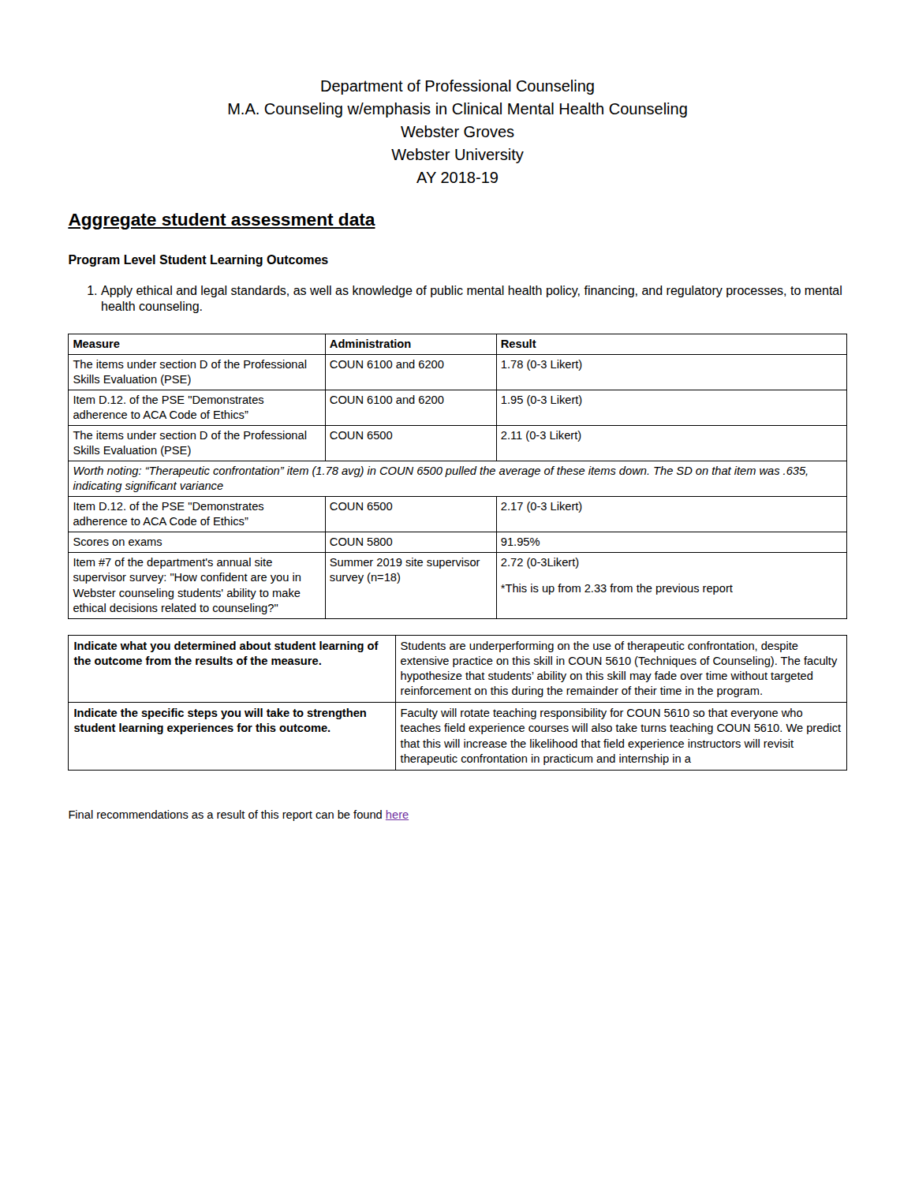Department of Professional Counseling
M.A. Counseling w/emphasis in Clinical Mental Health Counseling
Webster Groves
Webster University
AY 2018-19
Aggregate student assessment data
Program Level Student Learning Outcomes
Apply ethical and legal standards, as well as knowledge of public mental health policy, financing, and regulatory processes, to mental health counseling.
| Measure | Administration | Result |
| --- | --- | --- |
| The items under section D of the Professional Skills Evaluation (PSE) | COUN 6100 and 6200 | 1.78 (0-3 Likert) |
| Item D.12. of the PSE "Demonstrates adherence to ACA Code of Ethics” | COUN 6100 and 6200 | 1.95 (0-3 Likert) |
| The items under section D of the Professional Skills Evaluation (PSE) | COUN 6500 | 2.11 (0-3 Likert) |
| Worth noting: “Therapeutic confrontation” item (1.78 avg) in COUN 6500 pulled the average of these items down. The SD on that item was .635, indicating significant variance |
| Item D.12. of the PSE "Demonstrates adherence to ACA Code of Ethics” | COUN 6500 | 2.17 (0-3 Likert) |
| Scores on exams | COUN 5800 | 91.95% |
| Item #7 of the department's annual site supervisor survey: "How confident are you in Webster counseling students' ability to make ethical decisions related to counseling?" | Summer 2019 site supervisor survey (n=18) | 2.72 (0-3Likert) *This is up from 2.33 from the previous report |
| Indicate what you determined about student learning of the outcome from the results of the measure. | Students are underperforming on the use of therapeutic confrontation, despite extensive practice on this skill in COUN 5610 (Techniques of Counseling). The faculty hypothesize that students’ ability on this skill may fade over time without targeted reinforcement on this during the remainder of their time in the program. |
| Indicate the specific steps you will take to strengthen student learning experiences for this outcome. | Faculty will rotate teaching responsibility for COUN 5610 so that everyone who teaches field experience courses will also take turns teaching COUN 5610. We predict that this will increase the likelihood that field experience instructors will revisit therapeutic confrontation in practicum and internship in a |
Final recommendations as a result of this report can be found here